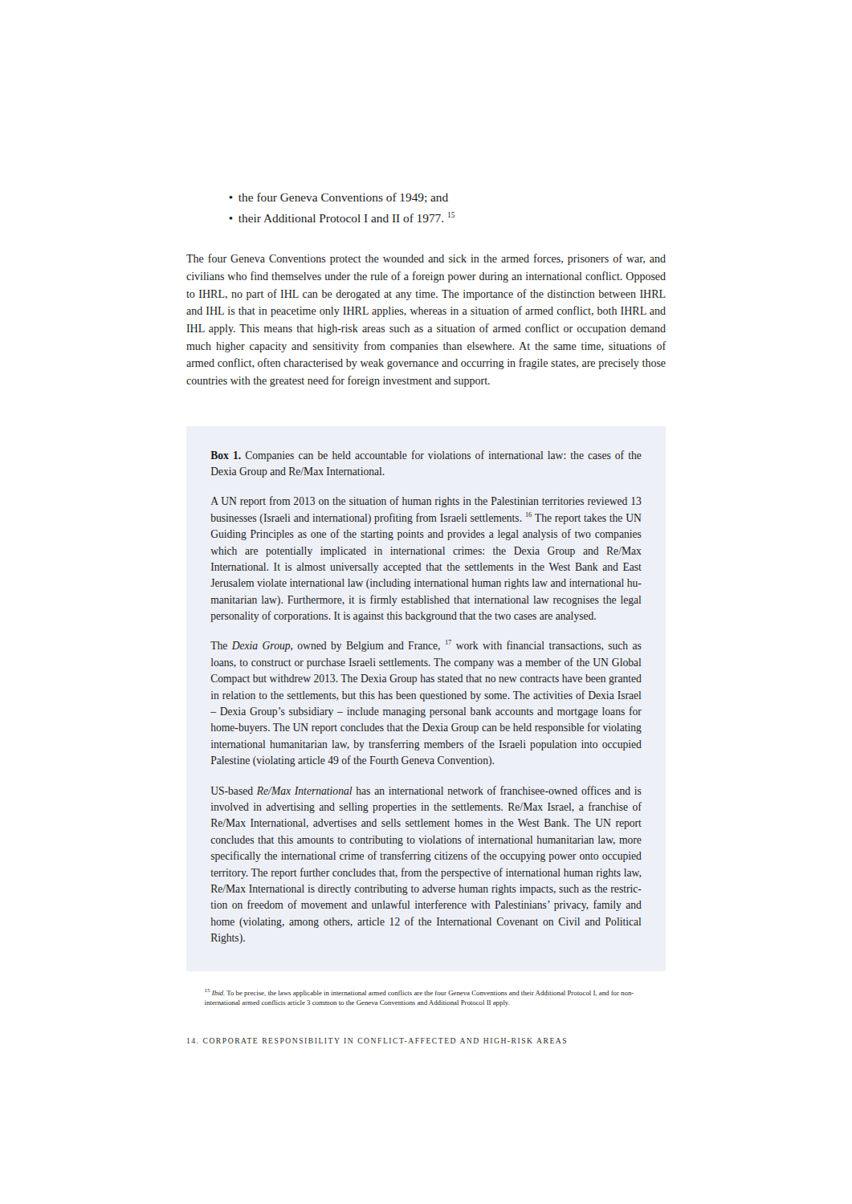the four Geneva Conventions of 1949; and
their Additional Protocol I and II of 1977. 15
The four Geneva Conventions protect the wounded and sick in the armed forces, prisoners of war, and civilians who find themselves under the rule of a foreign power during an international conflict. Opposed to IHRL, no part of IHL can be derogated at any time. The importance of the distinction between IHRL and IHL is that in peacetime only IHRL applies, whereas in a situation of armed conflict, both IHRL and IHL apply. This means that high-risk areas such as a situation of armed conflict or occupation demand much higher capacity and sensitivity from companies than elsewhere. At the same time, situations of armed conflict, often characterised by weak governance and occurring in fragile states, are precisely those countries with the greatest need for foreign investment and support.
Box 1. Companies can be held accountable for violations of international law: the cases of the Dexia Group and Re/Max International.
A UN report from 2013 on the situation of human rights in the Palestinian territories reviewed 13 businesses (Israeli and international) profiting from Israeli settlements. 16 The report takes the UN Guiding Principles as one of the starting points and provides a legal analysis of two companies which are potentially implicated in international crimes: the Dexia Group and Re/Max International. It is almost universally accepted that the settlements in the West Bank and East Jerusalem violate international law (including international human rights law and international humanitarian law). Furthermore, it is firmly established that international law recognises the legal personality of corporations. It is against this background that the two cases are analysed.
The Dexia Group, owned by Belgium and France, 17 work with financial transactions, such as loans, to construct or purchase Israeli settlements. The company was a member of the UN Global Compact but withdrew 2013. The Dexia Group has stated that no new contracts have been granted in relation to the settlements, but this has been questioned by some. The activities of Dexia Israel – Dexia Group’s subsidiary – include managing personal bank accounts and mortgage loans for home-buyers. The UN report concludes that the Dexia Group can be held responsible for violating international humanitarian law, by transferring members of the Israeli population into occupied Palestine (violating article 49 of the Fourth Geneva Convention).
US-based Re/Max International has an international network of franchisee-owned offices and is involved in advertising and selling properties in the settlements. Re/Max Israel, a franchise of Re/Max International, advertises and sells settlement homes in the West Bank. The UN report concludes that this amounts to contributing to violations of international humanitarian law, more specifically the international crime of transferring citizens of the occupying power onto occupied territory. The report further concludes that, from the perspective of international human rights law, Re/Max International is directly contributing to adverse human rights impacts, such as the restriction on freedom of movement and unlawful interference with Palestinians’ privacy, family and home (violating, among others, article 12 of the International Covenant on Civil and Political Rights).
15 Ibid. To be precise, the laws applicable in international armed conflicts are the four Geneva Conventions and their Additional Protocol I, and for non-international armed conflicts article 3 common to the Geneva Conventions and Additional Protocol II apply.
14. Corporate responsibility in conflict-affected and high-risk areas